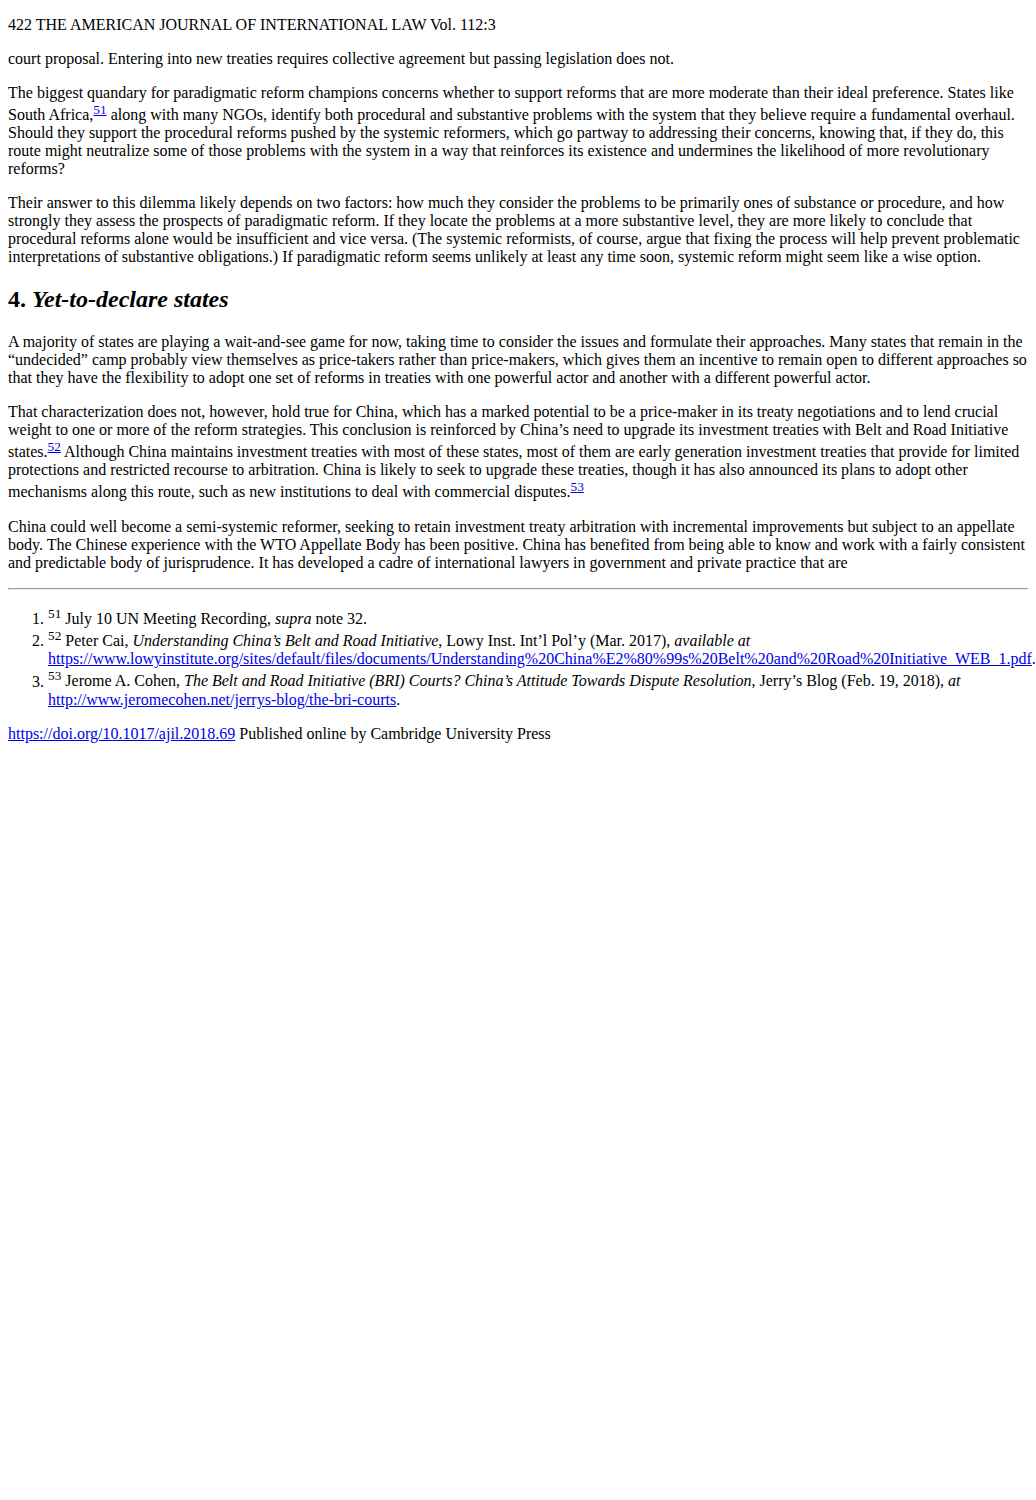422 THE AMERICAN JOURNAL OF INTERNATIONAL LAW Vol. 112:3
court proposal. Entering into new treaties requires collective agreement but passing legislation does not.
The biggest quandary for paradigmatic reform champions concerns whether to support reforms that are more moderate than their ideal preference. States like South Africa,51 along with many NGOs, identify both procedural and substantive problems with the system that they believe require a fundamental overhaul. Should they support the procedural reforms pushed by the systemic reformers, which go partway to addressing their concerns, knowing that, if they do, this route might neutralize some of those problems with the system in a way that reinforces its existence and undermines the likelihood of more revolutionary reforms?
Their answer to this dilemma likely depends on two factors: how much they consider the problems to be primarily ones of substance or procedure, and how strongly they assess the prospects of paradigmatic reform. If they locate the problems at a more substantive level, they are more likely to conclude that procedural reforms alone would be insufficient and vice versa. (The systemic reformists, of course, argue that fixing the process will help prevent problematic interpretations of substantive obligations.) If paradigmatic reform seems unlikely at least any time soon, systemic reform might seem like a wise option.
4. Yet-to-declare states
A majority of states are playing a wait-and-see game for now, taking time to consider the issues and formulate their approaches. Many states that remain in the “undecided” camp probably view themselves as price-takers rather than price-makers, which gives them an incentive to remain open to different approaches so that they have the flexibility to adopt one set of reforms in treaties with one powerful actor and another with a different powerful actor.
That characterization does not, however, hold true for China, which has a marked potential to be a price-maker in its treaty negotiations and to lend crucial weight to one or more of the reform strategies. This conclusion is reinforced by China’s need to upgrade its investment treaties with Belt and Road Initiative states.52 Although China maintains investment treaties with most of these states, most of them are early generation investment treaties that provide for limited protections and restricted recourse to arbitration. China is likely to seek to upgrade these treaties, though it has also announced its plans to adopt other mechanisms along this route, such as new institutions to deal with commercial disputes.53
China could well become a semi-systemic reformer, seeking to retain investment treaty arbitration with incremental improvements but subject to an appellate body. The Chinese experience with the WTO Appellate Body has been positive. China has benefited from being able to know and work with a fairly consistent and predictable body of jurisprudence. It has developed a cadre of international lawyers in government and private practice that are
51 July 10 UN Meeting Recording, supra note 32.
52 Peter Cai, Understanding China’s Belt and Road Initiative, Lowy Inst. Int’l Pol’y (Mar. 2017), available at https://www.lowyinstitute.org/sites/default/files/documents/Understanding%20China%E2%80%99s%20Belt%20and%20Road%20Initiative_WEB_1.pdf.
53 Jerome A. Cohen, The Belt and Road Initiative (BRI) Courts? China’s Attitude Towards Dispute Resolution, Jerry’s Blog (Feb. 19, 2018), at http://www.jeromecohen.net/jerrys-blog/the-bri-courts.
https://doi.org/10.1017/ajil.2018.69 Published online by Cambridge University Press